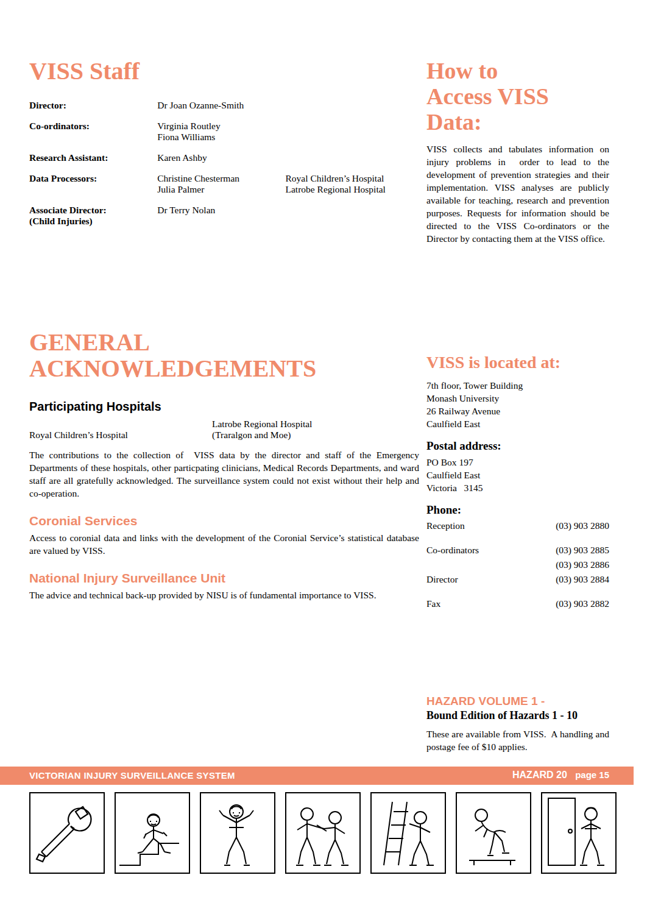VISS Staff
| Director: | Dr Joan Ozanne-Smith | |
| Co-ordinators: | Virginia Routley Fiona Williams | |
| Research Assistant: | Karen Ashby | |
| Data Processors: | Christine Chesterman Julia Palmer | Royal Children’s Hospital Latrobe Regional Hospital |
| Associate Director: (Child Injuries) | Dr Terry Nolan | |
GENERAL
ACKNOWLEDGEMENTS
Participating Hospitals
Royal Children’s Hospital Latrobe Regional Hospital
(Traralgon and Moe)
The contributions to the collection of VISS data by the director and staff of the Emergency Departments of these hospitals, other particpating clinicians, Medical Records Departments, and ward staff are all gratefully acknowledged. The surveillance system could not exist without their help and co-operation.
Coronial Services
Access to coronial data and links with the development of the Coronial Service’s statistical database are valued by VISS.
National Injury Surveillance Unit
The advice and technical back-up provided by NISU is of fundamental importance to VISS.
How to
Access VISS
Data:
VISS collects and tabulates information on injury problems in order to lead to the development of prevention strategies and their implementation. VISS analyses are publicly available for teaching, research and prevention purposes. Requests for information should be directed to the VISS Co-ordinators or the Director by contacting them at the VISS office.
VISS is located at:
7th floor, Tower Building
Monash University
26 Railway Avenue
Caulfield East
Postal address:
PO Box 197
Caulfield East
Victoria 3145
Phone:
| Reception | (03) 903 2880 |
| Co-ordinators | (03) 903 2885 |
| | (03) 903 2886 |
| Director | (03) 903 2884 |
| Fax | (03) 903 2882 |
HAZARD VOLUME 1 -
Bound Edition of Hazards 1 - 10
These are available from VISS. A handling and postage fee of $10 applies.
VICTORIAN INJURY SURVEILLANCE SYSTEM
HAZARD 20 page 15